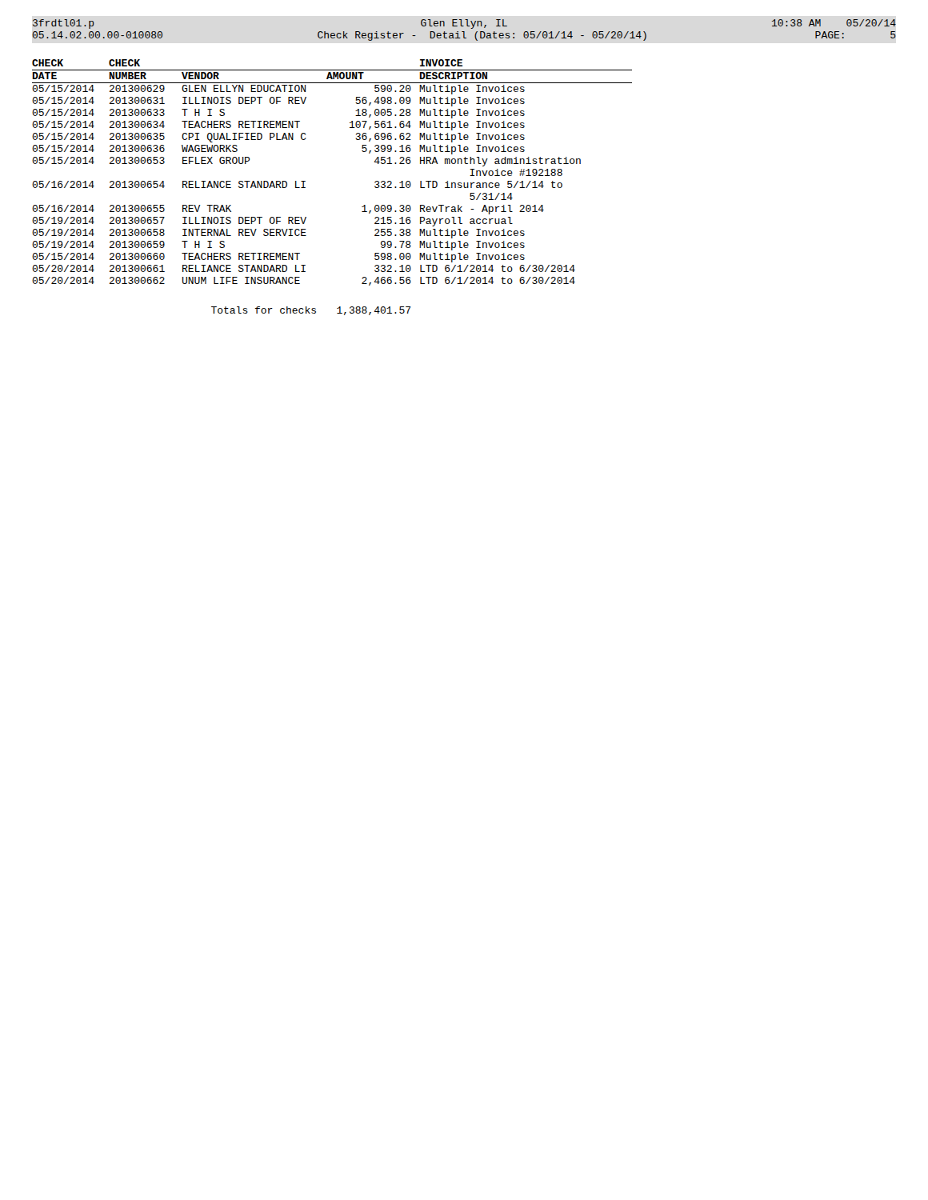3frdtl01.p Glen Ellyn, IL 10:38 AM 05/20/14
05.14.02.00.00-010080 Check Register - Detail (Dates: 05/01/14 - 05/20/14) PAGE: 5
| CHECK | CHECK | | | INVOICE |
| --- | --- | --- | --- | --- |
| DATE | NUMBER | VENDOR | AMOUNT | DESCRIPTION |
| 05/15/2014 | 201300629 | GLEN ELLYN EDUCATION | 590.20 | Multiple Invoices |
| 05/15/2014 | 201300631 | ILLINOIS DEPT OF REV | 56,498.09 | Multiple Invoices |
| 05/15/2014 | 201300633 | T H I S | 18,005.28 | Multiple Invoices |
| 05/15/2014 | 201300634 | TEACHERS RETIREMENT | 107,561.64 | Multiple Invoices |
| 05/15/2014 | 201300635 | CPI QUALIFIED PLAN C | 36,696.62 | Multiple Invoices |
| 05/15/2014 | 201300636 | WAGEWORKS | 5,399.16 | Multiple Invoices |
| 05/15/2014 | 201300653 | EFLEX GROUP | 451.26 | HRA monthly administration |
| | | | | Invoice #192188 |
| 05/16/2014 | 201300654 | RELIANCE STANDARD LI | 332.10 | LTD insurance 5/1/14 to |
| | | | | 5/31/14 |
| 05/16/2014 | 201300655 | REV TRAK | 1,009.30 | RevTrak - April 2014 |
| 05/19/2014 | 201300657 | ILLINOIS DEPT OF REV | 215.16 | Payroll accrual |
| 05/19/2014 | 201300658 | INTERNAL REV SERVICE | 255.38 | Multiple Invoices |
| 05/19/2014 | 201300659 | T H I S | 99.78 | Multiple Invoices |
| 05/15/2014 | 201300660 | TEACHERS RETIREMENT | 598.00 | Multiple Invoices |
| 05/20/2014 | 201300661 | RELIANCE STANDARD LI | 332.10 | LTD 6/1/2014 to 6/30/2014 |
| 05/20/2014 | 201300662 | UNUM LIFE INSURANCE | 2,466.56 | LTD 6/1/2014 to 6/30/2014 |
| | | Totals for checks | 1,388,401.57 | |